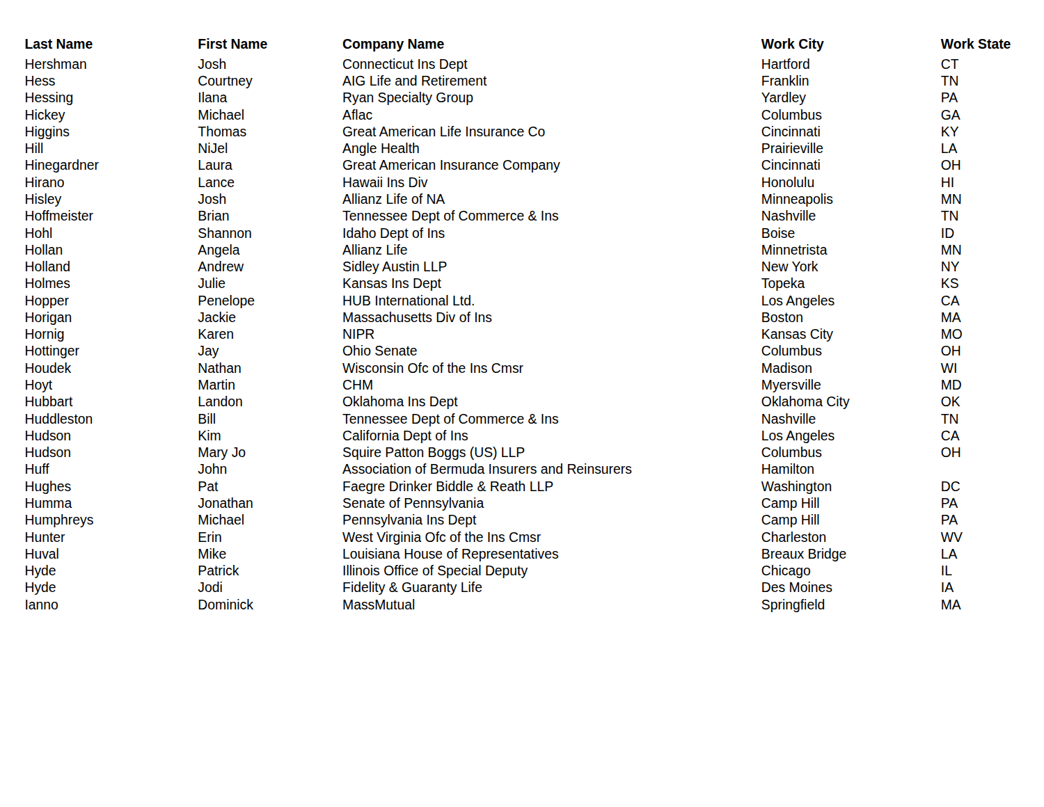| Last Name | First Name | Company Name | Work City | Work State |
| --- | --- | --- | --- | --- |
| Hershman | Josh | Connecticut Ins Dept | Hartford | CT |
| Hess | Courtney | AIG Life and Retirement | Franklin | TN |
| Hessing | Ilana | Ryan Specialty Group | Yardley | PA |
| Hickey | Michael | Aflac | Columbus | GA |
| Higgins | Thomas | Great American Life Insurance Co | Cincinnati | KY |
| Hill | NiJel | Angle Health | Prairieville | LA |
| Hinegardner | Laura | Great American Insurance Company | Cincinnati | OH |
| Hirano | Lance | Hawaii Ins Div | Honolulu | HI |
| Hisley | Josh | Allianz Life of NA | Minneapolis | MN |
| Hoffmeister | Brian | Tennessee Dept of Commerce & Ins | Nashville | TN |
| Hohl | Shannon | Idaho Dept of Ins | Boise | ID |
| Hollan | Angela | Allianz Life | Minnetrista | MN |
| Holland | Andrew | Sidley Austin LLP | New York | NY |
| Holmes | Julie | Kansas Ins Dept | Topeka | KS |
| Hopper | Penelope | HUB International Ltd. | Los Angeles | CA |
| Horigan | Jackie | Massachusetts Div of Ins | Boston | MA |
| Hornig | Karen | NIPR | Kansas City | MO |
| Hottinger | Jay | Ohio Senate | Columbus | OH |
| Houdek | Nathan | Wisconsin Ofc of the Ins Cmsr | Madison | WI |
| Hoyt | Martin | CHM | Myersville | MD |
| Hubbart | Landon | Oklahoma Ins Dept | Oklahoma City | OK |
| Huddleston | Bill | Tennessee Dept of Commerce & Ins | Nashville | TN |
| Hudson | Kim | California Dept of Ins | Los Angeles | CA |
| Hudson | Mary Jo | Squire Patton Boggs (US) LLP | Columbus | OH |
| Huff | John | Association of Bermuda Insurers and Reinsurers | Hamilton | |
| Hughes | Pat | Faegre Drinker Biddle & Reath LLP | Washington | DC |
| Humma | Jonathan | Senate of Pennsylvania | Camp Hill | PA |
| Humphreys | Michael | Pennsylvania Ins Dept | Camp Hill | PA |
| Hunter | Erin | West Virginia Ofc of the Ins Cmsr | Charleston | WV |
| Huval | Mike | Louisiana House of Representatives | Breaux Bridge | LA |
| Hyde | Patrick | Illinois Office of Special Deputy | Chicago | IL |
| Hyde | Jodi | Fidelity & Guaranty Life | Des Moines | IA |
| Ianno | Dominick | MassMutual | Springfield | MA |